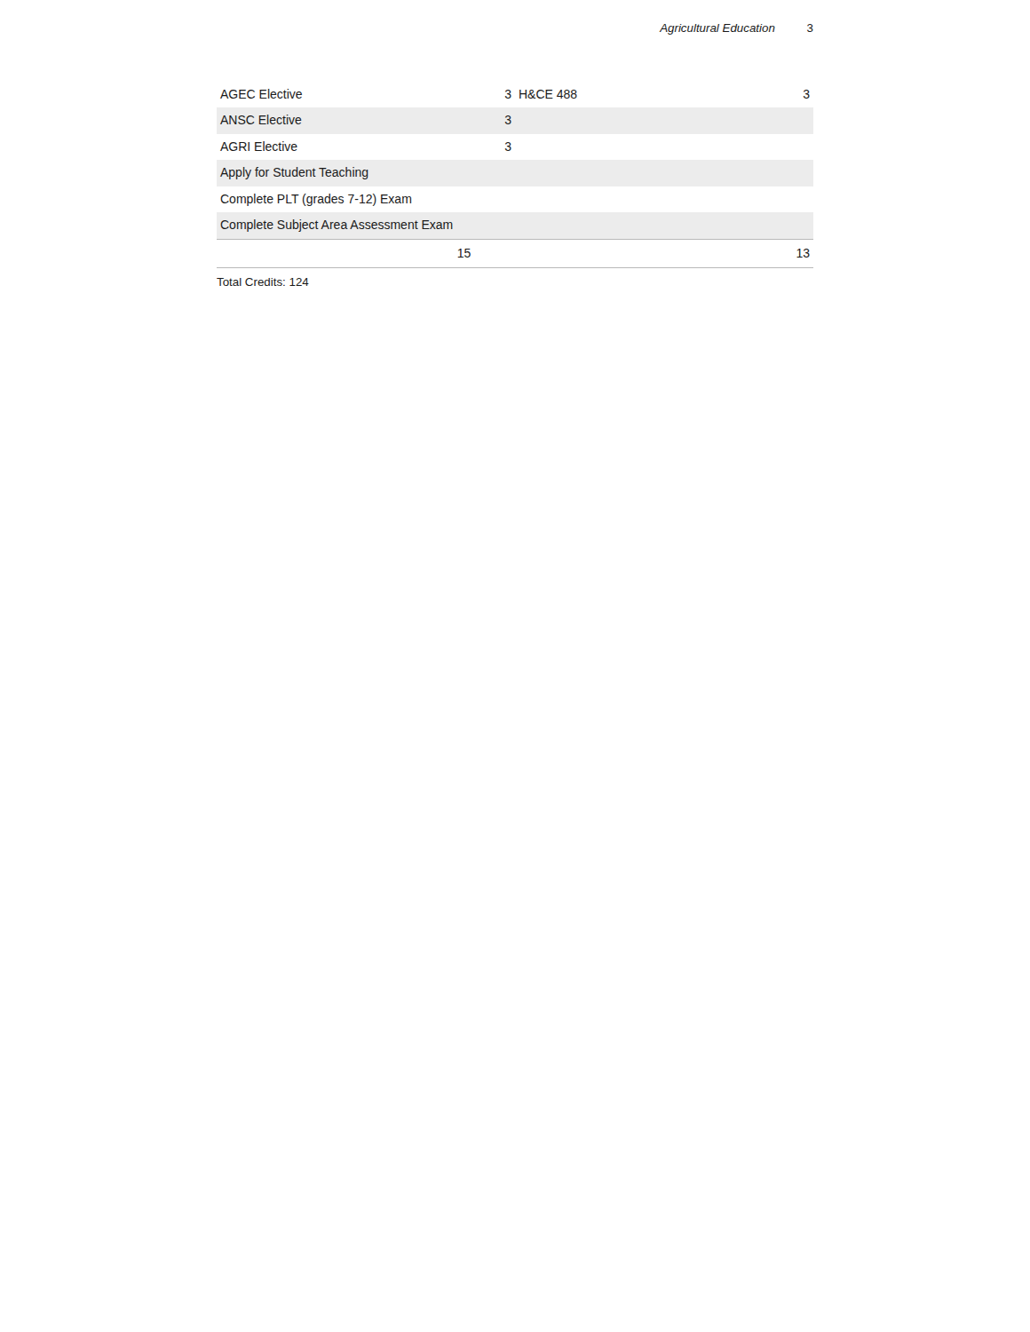Agricultural Education 3
| AGEC Elective | 3 | H&CE 488 | 3 |
| ANSC Elective | 3 | | |
| AGRI Elective | 3 | | |
| Apply for Student Teaching | | | |
| Complete PLT (grades 7-12) Exam | | | |
| Complete Subject Area Assessment Exam | | | |
| | 15 | | 13 |
Total Credits: 124